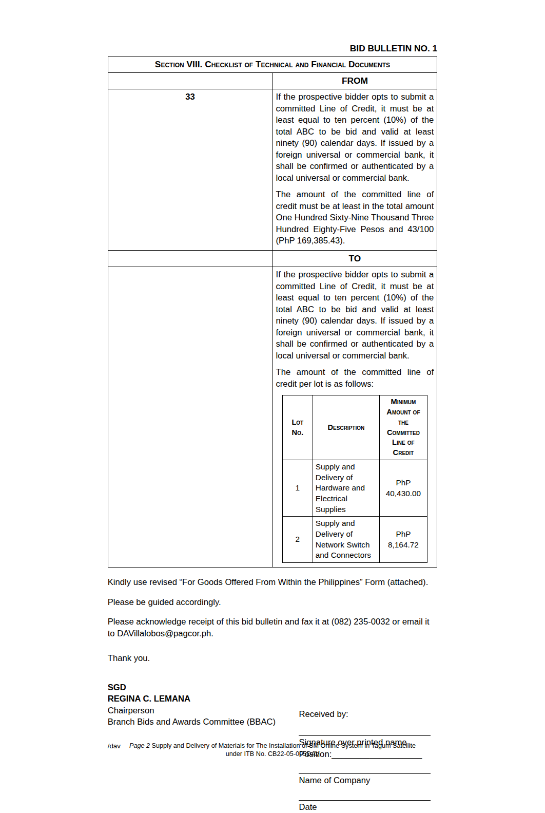BID BULLETIN NO. 1
| Section VIII. Checklist of Technical and Financial Documents |
| | FROM |
| 33 | If the prospective bidder opts to submit a committed Line of Credit, it must be at least equal to ten percent (10%) of the total ABC to be bid and valid at least ninety (90) calendar days. If issued by a foreign universal or commercial bank, it shall be confirmed or authenticated by a local universal or commercial bank. The amount of the committed line of credit must be at least in the total amount One Hundred Sixty-Nine Thousand Three Hundred Eighty-Five Pesos and 43/100 (PhP 169,385.43). |
| | TO |
| | If the prospective bidder opts to submit a committed Line of Credit, it must be at least equal to ten percent (10%) of the total ABC to be bid and valid at least ninety (90) calendar days. If issued by a foreign universal or commercial bank, it shall be confirmed or authenticated by a local universal or commercial bank. The amount of the committed line of credit per lot is as follows: / Lot No. / Description / Minimum Amount of the Committed Line of Credit / / --- / --- / --- / / 1 / Supply and Delivery of Hardware and Electrical Supplies / PhP 40,430.00 / / 2 / Supply and Delivery of Network Switch and Connectors / PhP 8,164.72 / |
Kindly use revised “For Goods Offered From Within the Philippines” Form (attached).
Please be guided accordingly.
Please acknowledge receipt of this bid bulletin and fax it at (082) 235-0032 or email it to DAVillalobos@pagcor.ph.
Thank you.
SGD
REGINA C. LEMANA
Chairperson
Branch Bids and Awards Committee (BBAC)
Received by:
Signature over printed name
Position:___________________
Name of Company
Date
/dav
Page 2 Supply and Delivery of Materials for The Installation of SM Online System in Tagum Satellite
under ITB No. CB22-05-005DAV